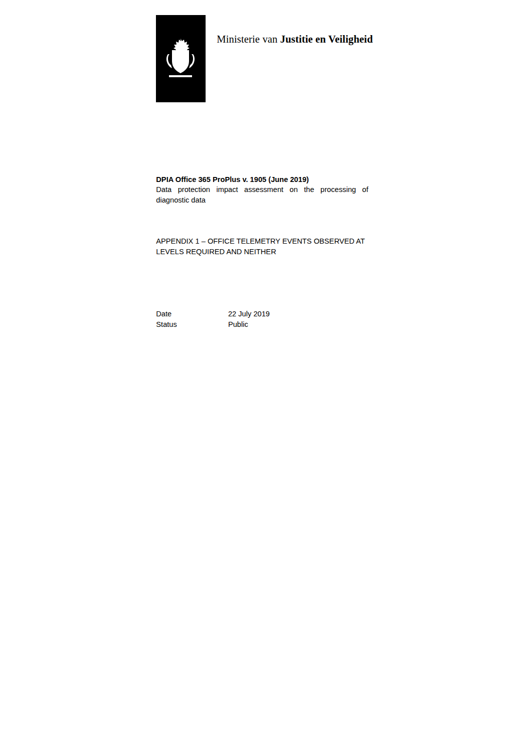Ministerie van Justitie en Veiligheid
DPIA Office 365 ProPlus v. 1905 (June 2019)
Data protection impact assessment on the processing of diagnostic data
APPENDIX 1 – OFFICE TELEMETRY EVENTS OBSERVED AT LEVELS REQUIRED AND NEITHER
| Date | 22 July 2019 |
| Status | Public |